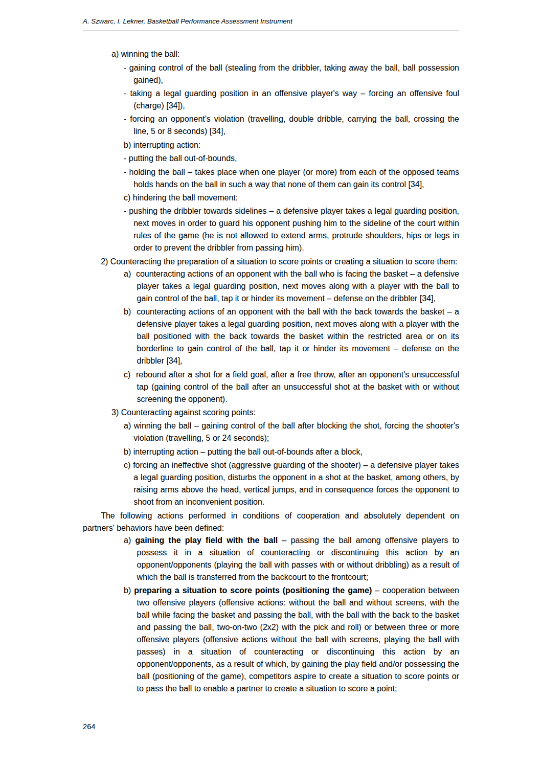A. Szwarc, I. Lekner, Basketball Performance Assessment Instrument
a) winning the ball:
- gaining control of the ball (stealing from the dribbler, taking away the ball, ball possession gained),
- taking a legal guarding position in an offensive player's way – forcing an offensive foul (charge) [34]),
- forcing an opponent's violation (travelling, double dribble, carrying the ball, crossing the line, 5 or 8 seconds) [34],
b) interrupting action:
- putting the ball out-of-bounds,
- holding the ball – takes place when one player (or more) from each of the opposed teams holds hands on the ball in such a way that none of them can gain its control [34],
c) hindering the ball movement:
- pushing the dribbler towards sidelines – a defensive player takes a legal guarding position, next moves in order to guard his opponent pushing him to the sideline of the court within rules of the game (he is not allowed to extend arms, protrude shoulders, hips or legs in order to prevent the dribbler from passing him).
2) Counteracting the preparation of a situation to score points or creating a situation to score them:
a) counteracting actions of an opponent with the ball who is facing the basket – a defensive player takes a legal guarding position, next moves along with a player with the ball to gain control of the ball, tap it or hinder its movement – defense on the dribbler [34],
b) counteracting actions of an opponent with the ball with the back towards the basket – a defensive player takes a legal guarding position, next moves along with a player with the ball positioned with the back towards the basket within the restricted area or on its borderline to gain control of the ball, tap it or hinder its movement – defense on the dribbler [34],
c) rebound after a shot for a field goal, after a free throw, after an opponent's unsuccessful tap (gaining control of the ball after an unsuccessful shot at the basket with or without screening the opponent).
3) Counteracting against scoring points:
a) winning the ball – gaining control of the ball after blocking the shot, forcing the shooter's violation (travelling, 5 or 24 seconds);
b) interrupting action – putting the ball out-of-bounds after a block,
c) forcing an ineffective shot (aggressive guarding of the shooter) – a defensive player takes a legal guarding position, disturbs the opponent in a shot at the basket, among others, by raising arms above the head, vertical jumps, and in consequence forces the opponent to shoot from an inconvenient position.
The following actions performed in conditions of cooperation and absolutely dependent on partners' behaviors have been defined:
a) gaining the play field with the ball – passing the ball among offensive players to possess it in a situation of counteracting or discontinuing this action by an opponent/opponents (playing the ball with passes with or without dribbling) as a result of which the ball is transferred from the backcourt to the frontcourt;
b) preparing a situation to score points (positioning the game) – cooperation between two offensive players (offensive actions: without the ball and without screens, with the ball while facing the basket and passing the ball, with the ball with the back to the basket and passing the ball, two-on-two (2x2) with the pick and roll) or between three or more offensive players (offensive actions without the ball with screens, playing the ball with passes) in a situation of counteracting or discontinuing this action by an opponent/opponents, as a result of which, by gaining the play field and/or possessing the ball (positioning of the game), competitors aspire to create a situation to score points or to pass the ball to enable a partner to create a situation to score a point;
264